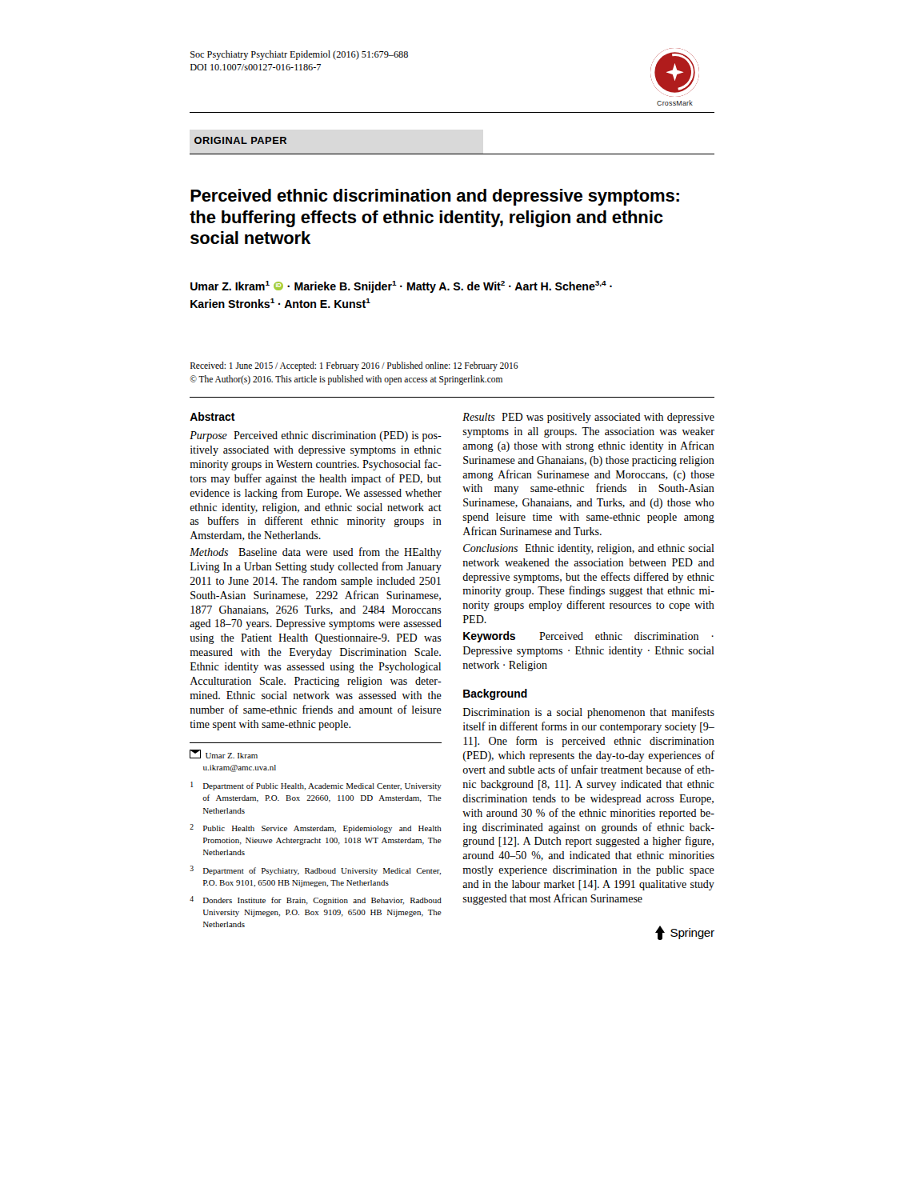Soc Psychiatry Psychiatr Epidemiol (2016) 51:679–688
DOI 10.1007/s00127-016-1186-7
CrossMark
ORIGINAL PAPER
Perceived ethnic discrimination and depressive symptoms:
the buffering effects of ethnic identity, religion and ethnic
social network
Umar Z. Ikram1 · Marieke B. Snijder1 · Matty A. S. de Wit2 · Aart H. Schene3,4 ·
Karien Stronks1 · Anton E. Kunst1
Received: 1 June 2015 / Accepted: 1 February 2016 / Published online: 12 February 2016
© The Author(s) 2016. This article is published with open access at Springerlink.com
Abstract
Purpose Perceived ethnic discrimination (PED) is positively associated with depressive symptoms in ethnic minority groups in Western countries. Psychosocial factors may buffer against the health impact of PED, but evidence is lacking from Europe. We assessed whether ethnic identity, religion, and ethnic social network act as buffers in different ethnic minority groups in Amsterdam, the Netherlands.
Methods Baseline data were used from the HEalthy Living In a Urban Setting study collected from January 2011 to June 2014. The random sample included 2501 South-Asian Surinamese, 2292 African Surinamese, 1877 Ghanaians, 2626 Turks, and 2484 Moroccans aged 18–70 years. Depressive symptoms were assessed using the Patient Health Questionnaire-9. PED was measured with the Everyday Discrimination Scale. Ethnic identity was assessed using the Psychological Acculturation Scale. Practicing religion was determined. Ethnic social network was assessed with the number of same-ethnic friends and amount of leisure time spent with same-ethnic people.
Umar Z. Ikram
u.ikram@amc.uva.nl
Department of Public Health, Academic Medical Center, University of Amsterdam, P.O. Box 22660, 1100 DD Amsterdam, The Netherlands
Public Health Service Amsterdam, Epidemiology and Health Promotion, Nieuwe Achtergracht 100, 1018 WT Amsterdam, The Netherlands
Department of Psychiatry, Radboud University Medical Center, P.O. Box 9101, 6500 HB Nijmegen, The Netherlands
Donders Institute for Brain, Cognition and Behavior, Radboud University Nijmegen, P.O. Box 9109, 6500 HB Nijmegen, The Netherlands
Results PED was positively associated with depressive symptoms in all groups. The association was weaker among (a) those with strong ethnic identity in African Surinamese and Ghanaians, (b) those practicing religion among African Surinamese and Moroccans, (c) those with many same-ethnic friends in South-Asian Surinamese, Ghanaians, and Turks, and (d) those who spend leisure time with same-ethnic people among African Surinamese and Turks.
Conclusions Ethnic identity, religion, and ethnic social network weakened the association between PED and depressive symptoms, but the effects differed by ethnic minority group. These findings suggest that ethnic minority groups employ different resources to cope with PED.
Keywords Perceived ethnic discrimination · Depressive symptoms · Ethnic identity · Ethnic social network · Religion
Background
Discrimination is a social phenomenon that manifests itself in different forms in our contemporary society [9–11]. One form is perceived ethnic discrimination (PED), which represents the day-to-day experiences of overt and subtle acts of unfair treatment because of ethnic background [8, 11]. A survey indicated that ethnic discrimination tends to be widespread across Europe, with around 30 % of the ethnic minorities reported being discriminated against on grounds of ethnic background [12]. A Dutch report suggested a higher figure, around 40–50 %, and indicated that ethnic minorities mostly experience discrimination in the public space and in the labour market [14]. A 1991 qualitative study suggested that most African Surinamese
Springer